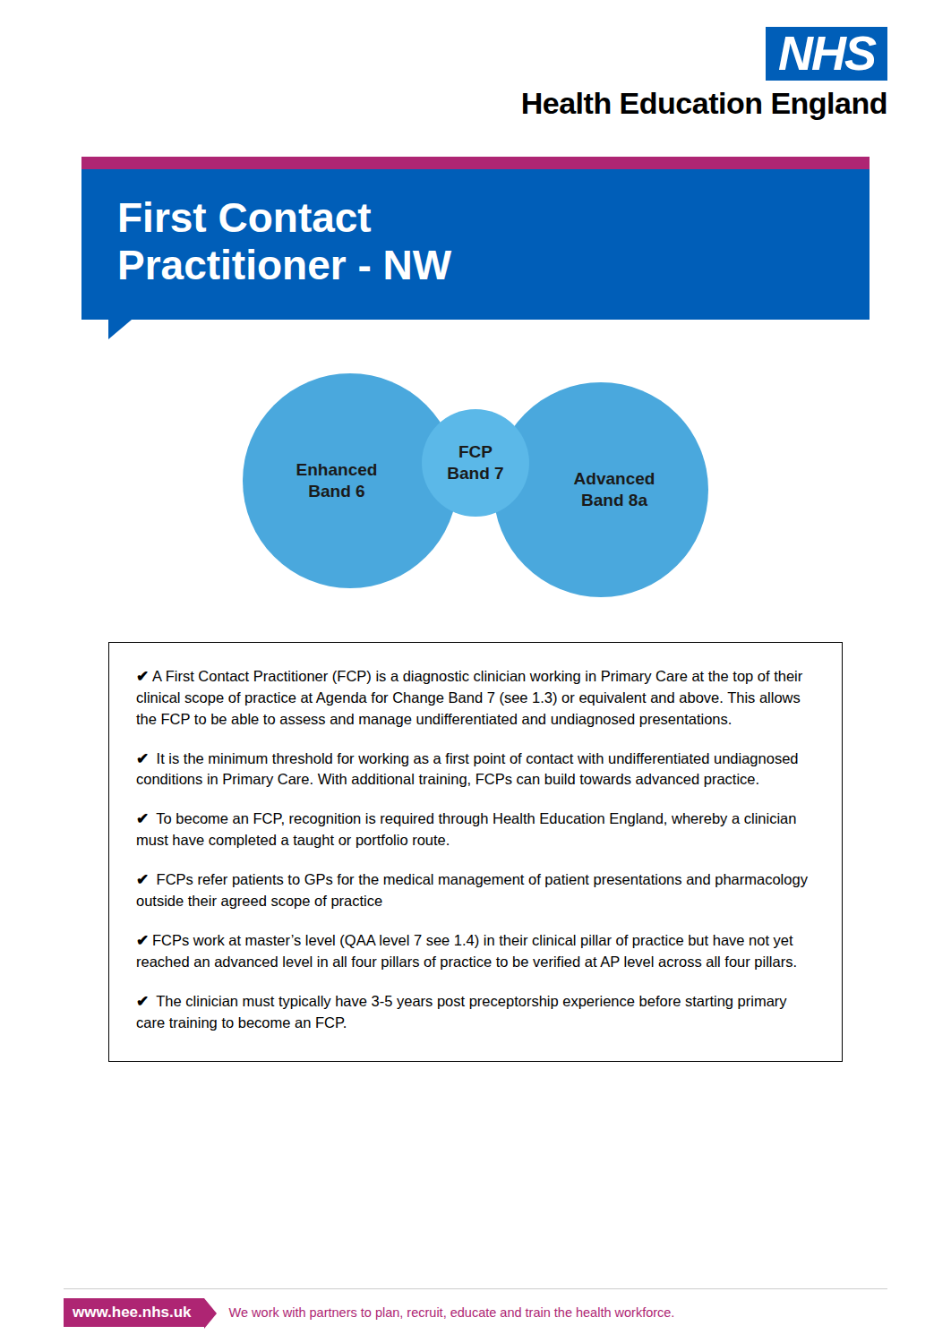NHS
Health Education England
First Contact
Practitioner - NW
Enhanced
Band 6
Advanced
Band 8a
FCP
Band 7
✔A First Contact Practitioner (FCP) is a diagnostic clinician working in Primary Care at the top of their clinical scope of practice at Agenda for Change Band 7 (see 1.3) or equivalent and above. This allows the FCP to be able to assess and manage undifferentiated and undiagnosed presentations.
✔ It is the minimum threshold for working as a first point of contact with undifferentiated undiagnosed conditions in Primary Care. With additional training, FCPs can build towards advanced practice.
✔ To become an FCP, recognition is required through Health Education England, whereby a clinician must have completed a taught or portfolio route.
✔ FCPs refer patients to GPs for the medical management of patient presentations and pharmacology outside their agreed scope of practice
✔FCPs work at master’s level (QAA level 7 see 1.4) in their clinical pillar of practice but have not yet reached an advanced level in all four pillars of practice to be verified at AP level across all four pillars.
✔ The clinician must typically have 3-5 years post preceptorship experience before starting primary care training to become an FCP.
www.hee.nhs.uk
We work with partners to plan, recruit, educate and train the health workforce.